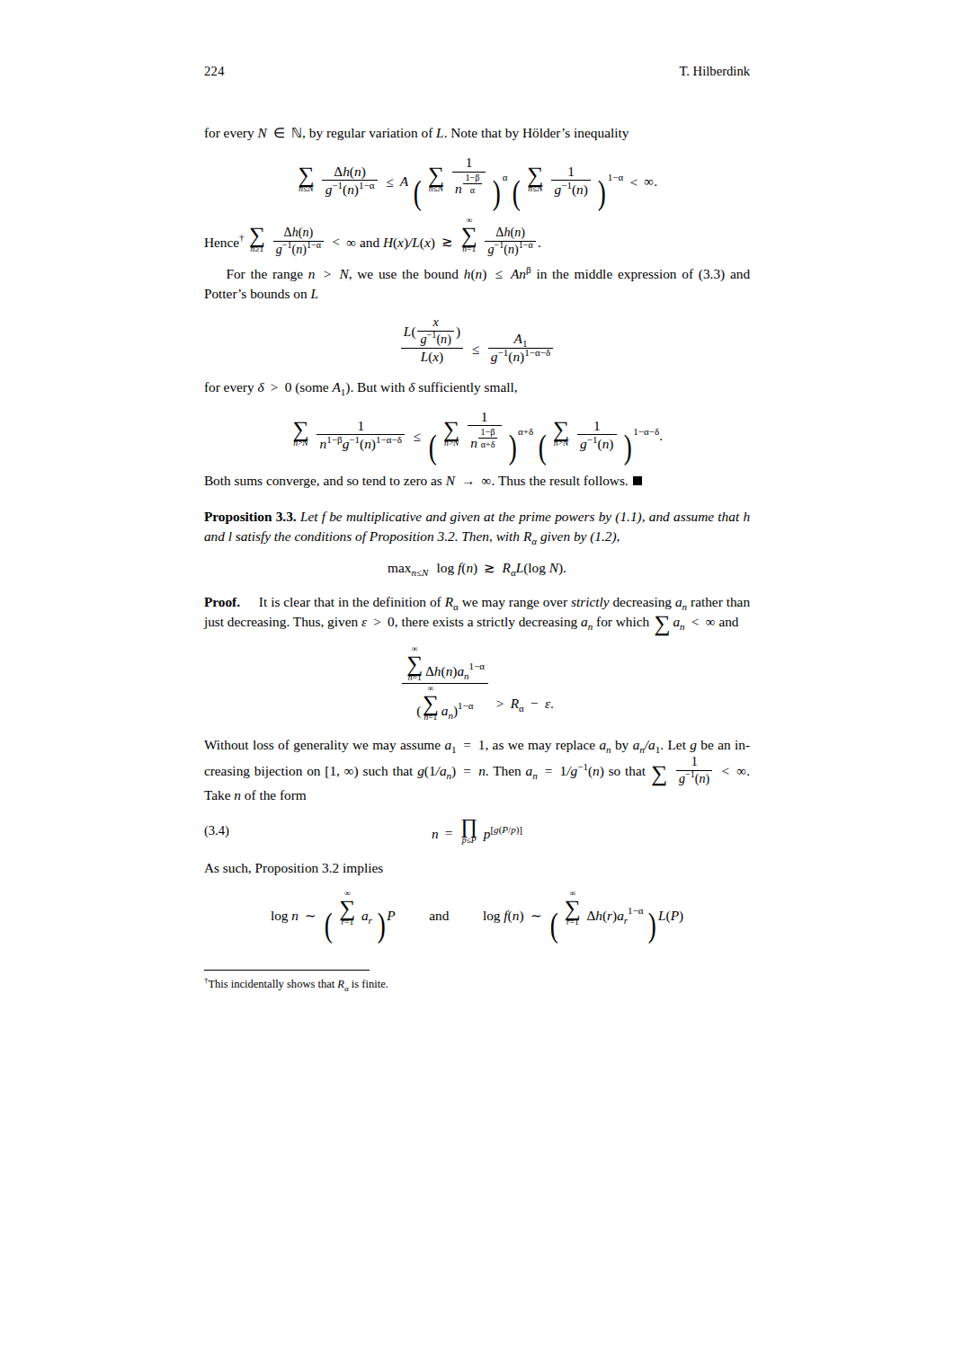224 T. Hilberdink
for every N ∈ ℕ, by regular variation of L. Note that by Hölder’s inequality
∑n≤N Δh(n) g−1(n)1−α ≤ A ( ∑n≤N 1 n1−β α )α ( ∑n≤N 1 g−1(n) )1−α < ∞.
Hence† ∑n≥1 Δh(n) g−1(n)1−α < ∞ and H(x)/L(x) ∞∑n=1 Δh(n) g−1(n)1−α .
For the range n > N, we use the bound h(n) ≤ Anβ in the middle expression of (3.3) and Potter’s bounds on L
L(xg−1(n)) L(x) ≤ A1 g−1(n)1−α−δ
for every δ > 0 (some A1). But with δ sufficiently small,
∑n>N 1 n1−βg−1(n)1−α−δ ≤ ( ∑n>N 1 n1−β α+δ )α+δ ( ∑n>N 1 g−1(n) )1−α−δ.
Both sums converge, and so tend to zero as N → ∞. Thus the result follows.
Proposition 3.3. Let f be multiplicative and given at the prime powers by (1.1), and assume that h and l satisfy the conditions of Proposition 3.2. Then, with Rα given by (1.2),
maxn≤N log f(n) RαL(log N).
Proof. It is clear that in the definition of Rα we may range over strictly decreasing an rather than just decreasing. Thus, given ε > 0, there exists a strictly decreasing an for which ∑an < ∞ and
∞∑n=1 Δh(n)an1−α (∞∑n=1 an)1−α > Rα − ε.
Without loss of generality we may assume a1 = 1, as we may replace an by an/a1. Let g be an increasing bijection on [1, ∞) such that g(1/an) = n. Then an = 1/g−1(n) so that ∑ 1 g−1(n) < ∞. Take n of the form
(3.4) n = ∏p≤P p[g(P/p)]
As such, Proposition 3.2 implies
log n ∼ ( ∞∑r=1 ar ) P and log f(n) ∼ ( ∞∑r=1 Δh(r)ar1−α ) L(P)
†This incidentally shows that Rα is finite.